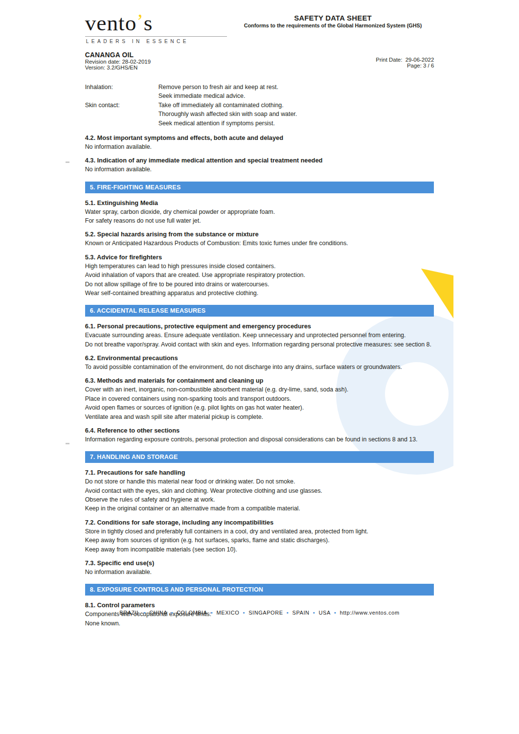vento’s
LEADERS IN ESSENCE
SAFETY DATA SHEET
Conforms to the requirements of the Global Harmonized System (GHS)
CANANGA OIL
Revision date: 28-02-2019
Version: 3.2/GHS/EN
Print Date: 29-06-2022
Page: 3 / 6
| Inhalation: | Remove person to fresh air and keep at rest. |
| | Seek immediate medical advice. |
| Skin contact: | Take off immediately all contaminated clothing. |
| | Thoroughly wash affected skin with soap and water. |
| | Seek medical attention if symptoms persist. |
4.2. Most important symptoms and effects, both acute and delayed
No information available.
4.3. Indication of any immediate medical attention and special treatment needed
No information available.
5. FIRE-FIGHTING MEASURES
5.1. Extinguishing Media
Water spray, carbon dioxide, dry chemical powder or appropriate foam.
For safety reasons do not use full water jet.
5.2. Special hazards arising from the substance or mixture
Known or Anticipated Hazardous Products of Combustion: Emits toxic fumes under fire conditions.
5.3. Advice for firefighters
High temperatures can lead to high pressures inside closed containers.
Avoid inhalation of vapors that are created. Use appropriate respiratory protection.
Do not allow spillage of fire to be poured into drains or watercourses.
Wear self-contained breathing apparatus and protective clothing.
6. ACCIDENTAL RELEASE MEASURES
6.1. Personal precautions, protective equipment and emergency procedures
Evacuate surrounding areas. Ensure adequate ventilation. Keep unnecessary and unprotected personnel from entering.
Do not breathe vapor/spray. Avoid contact with skin and eyes. Information regarding personal protective measures: see section 8.
6.2. Environmental precautions
To avoid possible contamination of the environment, do not discharge into any drains, surface waters or groundwaters.
6.3. Methods and materials for containment and cleaning up
Cover with an inert, inorganic, non-combustible absorbent material (e.g. dry-lime, sand, soda ash).
Place in covered containers using non-sparking tools and transport outdoors.
Avoid open flames or sources of ignition (e.g. pilot lights on gas hot water heater).
Ventilate area and wash spill site after material pickup is complete.
6.4. Reference to other sections
Information regarding exposure controls, personal protection and disposal considerations can be found in sections 8 and 13.
7. HANDLING AND STORAGE
7.1. Precautions for safe handling
Do not store or handle this material near food or drinking water. Do not smoke.
Avoid contact with the eyes, skin and clothing. Wear protective clothing and use glasses.
Observe the rules of safety and hygiene at work.
Keep in the original container or an alternative made from a compatible material.
7.2. Conditions for safe storage, including any incompatibilities
Store in tightly closed and preferably full containers in a cool, dry and ventilated area, protected from light.
Keep away from sources of ignition (e.g. hot surfaces, sparks, flame and static discharges).
Keep away from incompatible materials (see section 10).
7.3. Specific end use(s)
No information available.
8. EXPOSURE CONTROLS AND PERSONAL PROTECTION
8.1. Control parameters
Components with occupational exposure limits:
None known.
BRAZIL • CHINA • COLOMBIA • MEXICO • SINGAPORE • SPAIN • USA • http://www.ventos.com